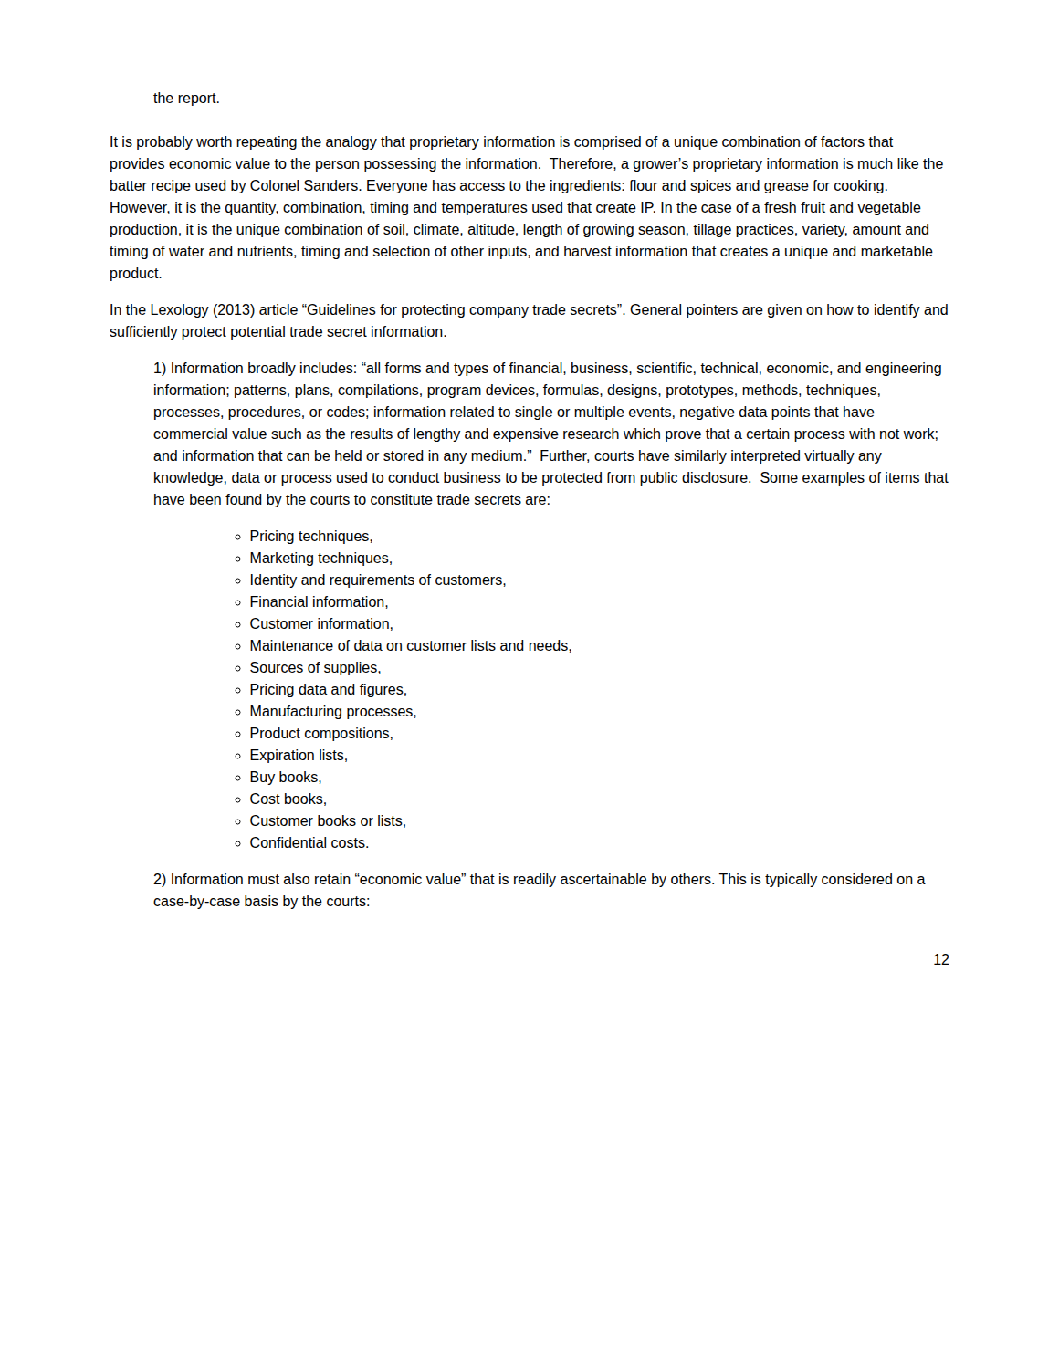the report.
It is probably worth repeating the analogy that proprietary information is comprised of a unique combination of factors that provides economic value to the person possessing the information. Therefore, a grower’s proprietary information is much like the batter recipe used by Colonel Sanders. Everyone has access to the ingredients: flour and spices and grease for cooking. However, it is the quantity, combination, timing and temperatures used that create IP. In the case of a fresh fruit and vegetable production, it is the unique combination of soil, climate, altitude, length of growing season, tillage practices, variety, amount and timing of water and nutrients, timing and selection of other inputs, and harvest information that creates a unique and marketable product.
In the Lexology (2013) article “Guidelines for protecting company trade secrets”. General pointers are given on how to identify and sufficiently protect potential trade secret information.
1) Information broadly includes: “all forms and types of financial, business, scientific, technical, economic, and engineering information; patterns, plans, compilations, program devices, formulas, designs, prototypes, methods, techniques, processes, procedures, or codes; information related to single or multiple events, negative data points that have commercial value such as the results of lengthy and expensive research which prove that a certain process with not work; and information that can be held or stored in any medium.” Further, courts have similarly interpreted virtually any knowledge, data or process used to conduct business to be protected from public disclosure. Some examples of items that have been found by the courts to constitute trade secrets are:
Pricing techniques,
Marketing techniques,
Identity and requirements of customers,
Financial information,
Customer information,
Maintenance of data on customer lists and needs,
Sources of supplies,
Pricing data and figures,
Manufacturing processes,
Product compositions,
Expiration lists,
Buy books,
Cost books,
Customer books or lists,
Confidential costs.
2) Information must also retain “economic value” that is readily ascertainable by others. This is typically considered on a case-by-case basis by the courts:
12